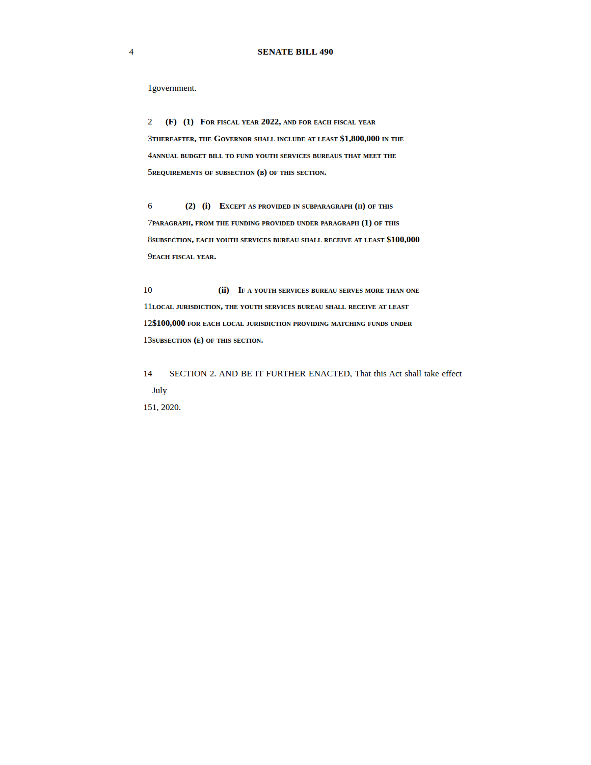4
SENATE BILL 490
| 1 | government. |
| 2 | (F) (1) For fiscal year 2022, and for each fiscal year |
| 3 | thereafter, the Governor shall include at least $1,800,000 in the |
| 4 | annual budget bill to fund youth services bureaus that meet the |
| 5 | requirements of subsection (b) of this section. |
| 6 | (2) (i) Except as provided in subparagraph (ii) of this |
| 7 | paragraph, from the funding provided under paragraph (1) of this |
| 8 | subsection, each youth services bureau shall receive at least $100,000 |
| 9 | each fiscal year. |
| 10 | (ii) If a youth services bureau serves more than one |
| 11 | local jurisdiction, the youth services bureau shall receive at least |
| 12 | $100,000 for each local jurisdiction providing matching funds under |
| 13 | subsection (e) of this section. |
| 14 | SECTION 2. AND BE IT FURTHER ENACTED, That this Act shall take effect July |
| 15 | 1, 2020. |